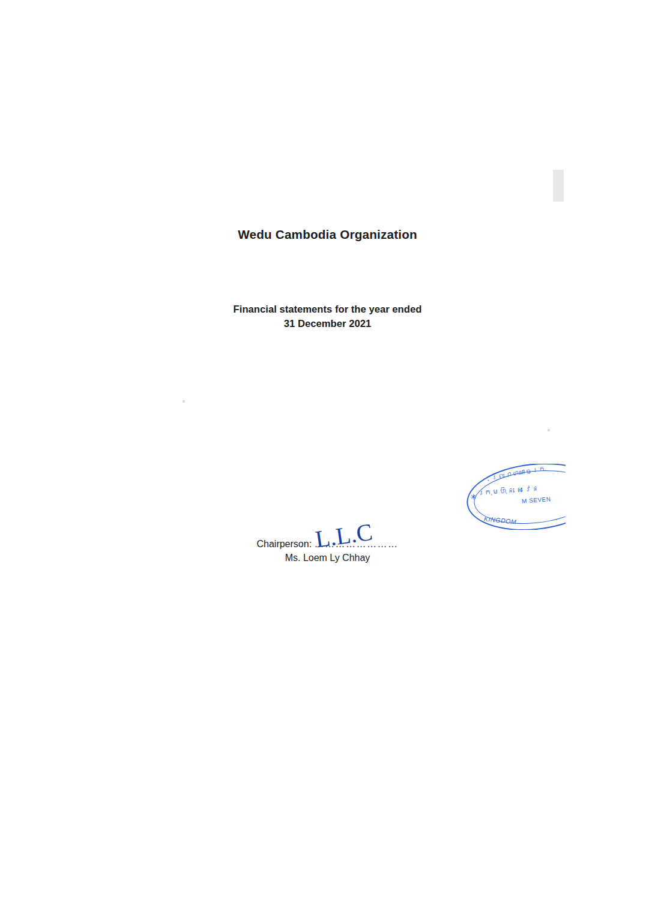Wedu Cambodia Organization
Financial statements for the year ended
31 December 2021
ព្រះរាជាណាចក្រ ក្រុមហ៊ុន សេវេន M SEVEN KINGDOM ✳
Chairperson: …………………… L.L.C
Ms. Loem Ly Chhay